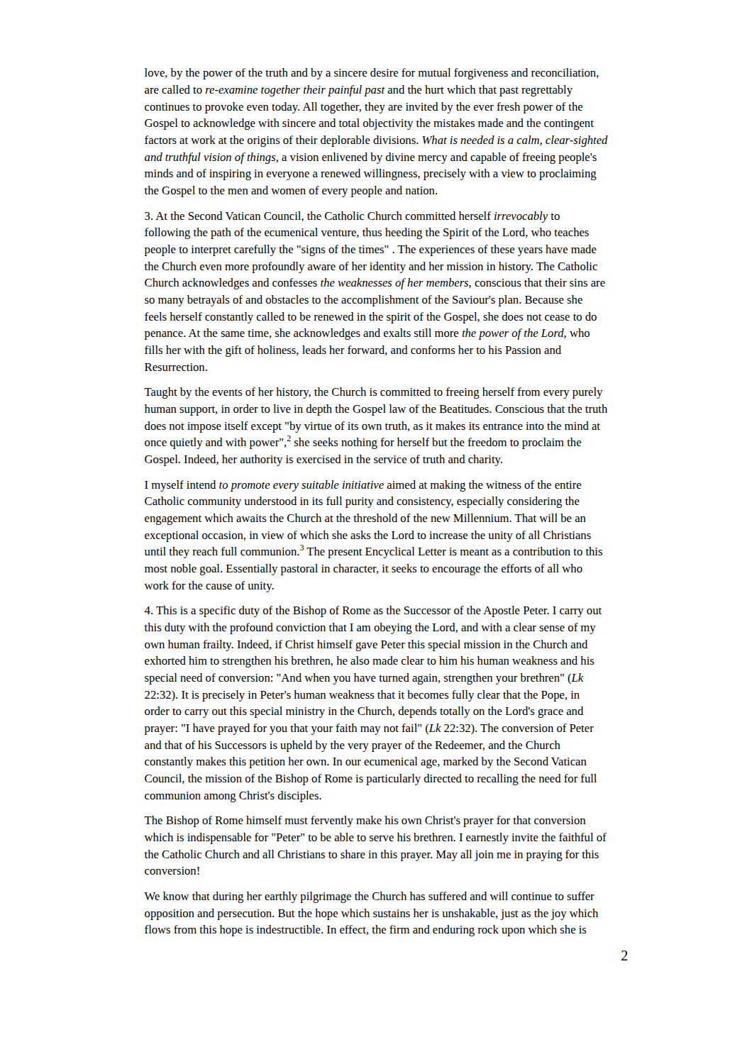love, by the power of the truth and by a sincere desire for mutual forgiveness and reconciliation, are called to re-examine together their painful past and the hurt which that past regrettably continues to provoke even today. All together, they are invited by the ever fresh power of the Gospel to acknowledge with sincere and total objectivity the mistakes made and the contingent factors at work at the origins of their deplorable divisions. What is needed is a calm, clear-sighted and truthful vision of things, a vision enlivened by divine mercy and capable of freeing people's minds and of inspiring in everyone a renewed willingness, precisely with a view to proclaiming the Gospel to the men and women of every people and nation.
3. At the Second Vatican Council, the Catholic Church committed herself irrevocably to following the path of the ecumenical venture, thus heeding the Spirit of the Lord, who teaches people to interpret carefully the "signs of the times" . The experiences of these years have made the Church even more profoundly aware of her identity and her mission in history. The Catholic Church acknowledges and confesses the weaknesses of her members, conscious that their sins are so many betrayals of and obstacles to the accomplishment of the Saviour's plan. Because she feels herself constantly called to be renewed in the spirit of the Gospel, she does not cease to do penance. At the same time, she acknowledges and exalts still more the power of the Lord, who fills her with the gift of holiness, leads her forward, and conforms her to his Passion and Resurrection.
Taught by the events of her history, the Church is committed to freeing herself from every purely human support, in order to live in depth the Gospel law of the Beatitudes. Conscious that the truth does not impose itself except "by virtue of its own truth, as it makes its entrance into the mind at once quietly and with power",2 she seeks nothing for herself but the freedom to proclaim the Gospel. Indeed, her authority is exercised in the service of truth and charity.
I myself intend to promote every suitable initiative aimed at making the witness of the entire Catholic community understood in its full purity and consistency, especially considering the engagement which awaits the Church at the threshold of the new Millennium. That will be an exceptional occasion, in view of which she asks the Lord to increase the unity of all Christians until they reach full communion.3 The present Encyclical Letter is meant as a contribution to this most noble goal. Essentially pastoral in character, it seeks to encourage the efforts of all who work for the cause of unity.
4. This is a specific duty of the Bishop of Rome as the Successor of the Apostle Peter. I carry out this duty with the profound conviction that I am obeying the Lord, and with a clear sense of my own human frailty. Indeed, if Christ himself gave Peter this special mission in the Church and exhorted him to strengthen his brethren, he also made clear to him his human weakness and his special need of conversion: "And when you have turned again, strengthen your brethren" (Lk 22:32). It is precisely in Peter's human weakness that it becomes fully clear that the Pope, in order to carry out this special ministry in the Church, depends totally on the Lord's grace and prayer: "I have prayed for you that your faith may not fail" (Lk 22:32). The conversion of Peter and that of his Successors is upheld by the very prayer of the Redeemer, and the Church constantly makes this petition her own. In our ecumenical age, marked by the Second Vatican Council, the mission of the Bishop of Rome is particularly directed to recalling the need for full communion among Christ's disciples.
The Bishop of Rome himself must fervently make his own Christ's prayer for that conversion which is indispensable for "Peter" to be able to serve his brethren. I earnestly invite the faithful of the Catholic Church and all Christians to share in this prayer. May all join me in praying for this conversion!
We know that during her earthly pilgrimage the Church has suffered and will continue to suffer opposition and persecution. But the hope which sustains her is unshakable, just as the joy which flows from this hope is indestructible. In effect, the firm and enduring rock upon which she is
2